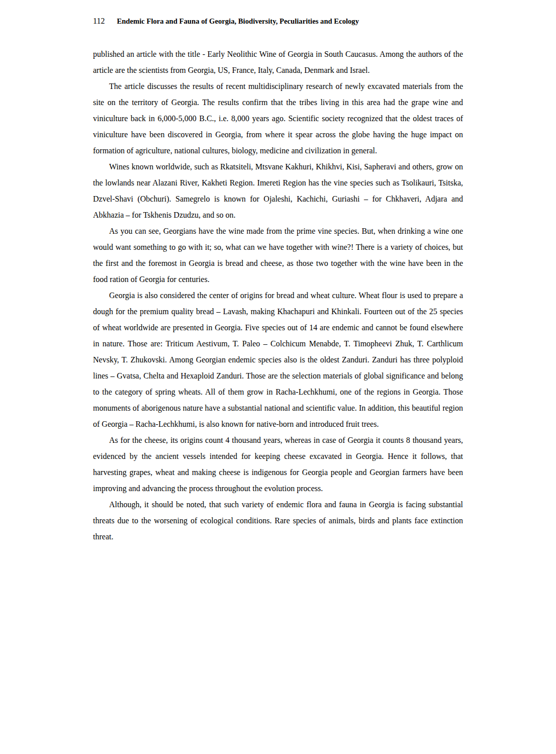112 Endemic Flora and Fauna of Georgia, Biodiversity, Peculiarities and Ecology
published an article with the title - Early Neolithic Wine of Georgia in South Caucasus. Among the authors of the article are the scientists from Georgia, US, France, Italy, Canada, Denmark and Israel.
The article discusses the results of recent multidisciplinary research of newly excavated materials from the site on the territory of Georgia. The results confirm that the tribes living in this area had the grape wine and viniculture back in 6,000-5,000 B.C., i.e. 8,000 years ago. Scientific society recognized that the oldest traces of viniculture have been discovered in Georgia, from where it spear across the globe having the huge impact on formation of agriculture, national cultures, biology, medicine and civilization in general.
Wines known worldwide, such as Rkatsiteli, Mtsvane Kakhuri, Khikhvi, Kisi, Sapheravi and others, grow on the lowlands near Alazani River, Kakheti Region. Imereti Region has the vine species such as Tsolikauri, Tsitska, Dzvel-Shavi (Obchuri). Samegrelo is known for Ojaleshi, Kachichi, Guriashi – for Chkhaveri, Adjara and Abkhazia – for Tskhenis Dzudzu, and so on.
As you can see, Georgians have the wine made from the prime vine species. But, when drinking a wine one would want something to go with it; so, what can we have together with wine?! There is a variety of choices, but the first and the foremost in Georgia is bread and cheese, as those two together with the wine have been in the food ration of Georgia for centuries.
Georgia is also considered the center of origins for bread and wheat culture. Wheat flour is used to prepare a dough for the premium quality bread – Lavash, making Khachapuri and Khinkali. Fourteen out of the 25 species of wheat worldwide are presented in Georgia. Five species out of 14 are endemic and cannot be found elsewhere in nature. Those are: Triticum Aestivum, T. Paleo – Colchicum Menabde, T. Timopheevi Zhuk, T. Carthlicum Nevsky, T. Zhukovski. Among Georgian endemic species also is the oldest Zanduri. Zanduri has three polyploid lines – Gvatsa, Chelta and Hexaploid Zanduri. Those are the selection materials of global significance and belong to the category of spring wheats. All of them grow in Racha-Lechkhumi, one of the regions in Georgia. Those monuments of aborigenous nature have a substantial national and scientific value. In addition, this beautiful region of Georgia – Racha-Lechkhumi, is also known for native-born and introduced fruit trees.
As for the cheese, its origins count 4 thousand years, whereas in case of Georgia it counts 8 thousand years, evidenced by the ancient vessels intended for keeping cheese excavated in Georgia. Hence it follows, that harvesting grapes, wheat and making cheese is indigenous for Georgia people and Georgian farmers have been improving and advancing the process throughout the evolution process.
Although, it should be noted, that such variety of endemic flora and fauna in Georgia is facing substantial threats due to the worsening of ecological conditions. Rare species of animals, birds and plants face extinction threat.